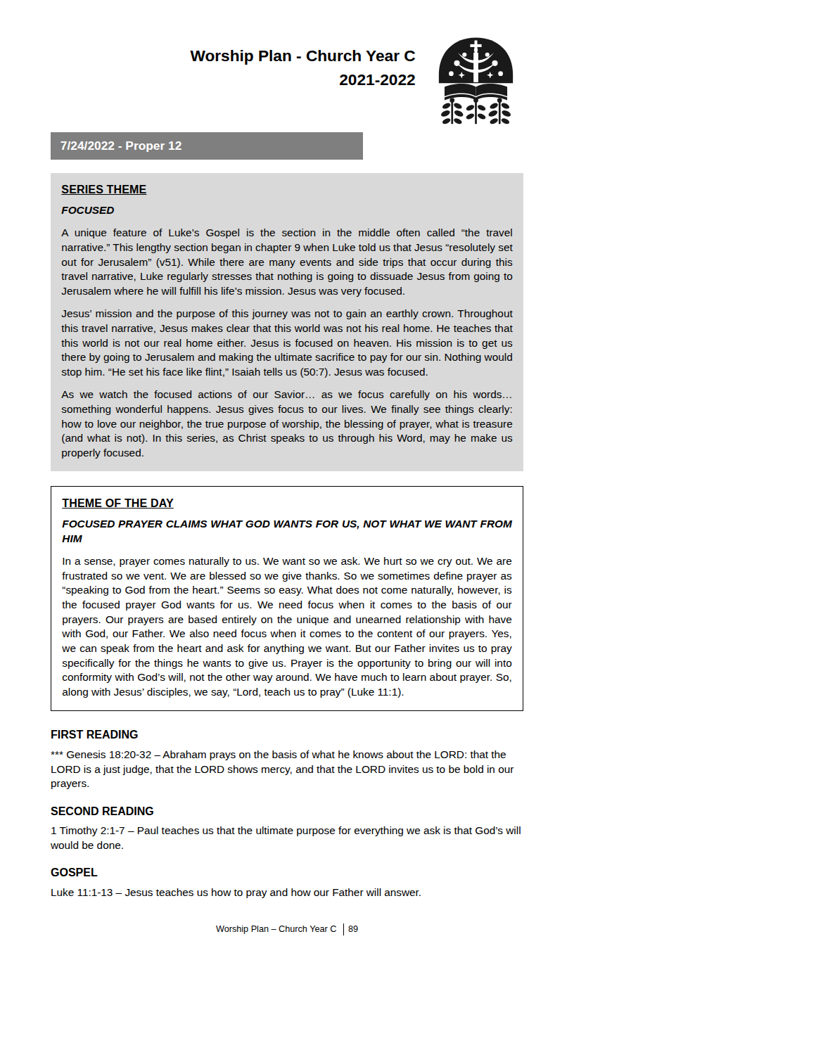Worship Plan - Church Year C
2021-2022
7/24/2022 - Proper 12
Series Theme
FOCUSED
A unique feature of Luke’s Gospel is the section in the middle often called “the travel narrative.” This lengthy section began in chapter 9 when Luke told us that Jesus “resolutely set out for Jerusalem” (v51). While there are many events and side trips that occur during this travel narrative, Luke regularly stresses that nothing is going to dissuade Jesus from going to Jerusalem where he will fulfill his life’s mission. Jesus was very focused.
Jesus’ mission and the purpose of this journey was not to gain an earthly crown. Throughout this travel narrative, Jesus makes clear that this world was not his real home. He teaches that this world is not our real home either. Jesus is focused on heaven. His mission is to get us there by going to Jerusalem and making the ultimate sacrifice to pay for our sin. Nothing would stop him. “He set his face like flint,” Isaiah tells us (50:7). Jesus was focused.
As we watch the focused actions of our Savior… as we focus carefully on his words… something wonderful happens. Jesus gives focus to our lives. We finally see things clearly: how to love our neighbor, the true purpose of worship, the blessing of prayer, what is treasure (and what is not). In this series, as Christ speaks to us through his Word, may he make us properly focused.
Theme of the Day
FOCUSED PRAYER CLAIMS WHAT GOD WANTS FOR US, NOT WHAT WE WANT FROM HIM
In a sense, prayer comes naturally to us. We want so we ask. We hurt so we cry out. We are frustrated so we vent. We are blessed so we give thanks. So we sometimes define prayer as “speaking to God from the heart.” Seems so easy. What does not come naturally, however, is the focused prayer God wants for us. We need focus when it comes to the basis of our prayers. Our prayers are based entirely on the unique and unearned relationship with have with God, our Father. We also need focus when it comes to the content of our prayers. Yes, we can speak from the heart and ask for anything we want. But our Father invites us to pray specifically for the things he wants to give us. Prayer is the opportunity to bring our will into conformity with God’s will, not the other way around. We have much to learn about prayer. So, along with Jesus’ disciples, we say, “Lord, teach us to pray” (Luke 11:1).
First Reading
*** Genesis 18:20-32 – Abraham prays on the basis of what he knows about the LORD: that the LORD is a just judge, that the LORD shows mercy, and that the LORD invites us to be bold in our prayers.
Second Reading
1 Timothy 2:1-7 – Paul teaches us that the ultimate purpose for everything we ask is that God’s will would be done.
Gospel
Luke 11:1-13 – Jesus teaches us how to pray and how our Father will answer.
Worship Plan – Church Year C 89